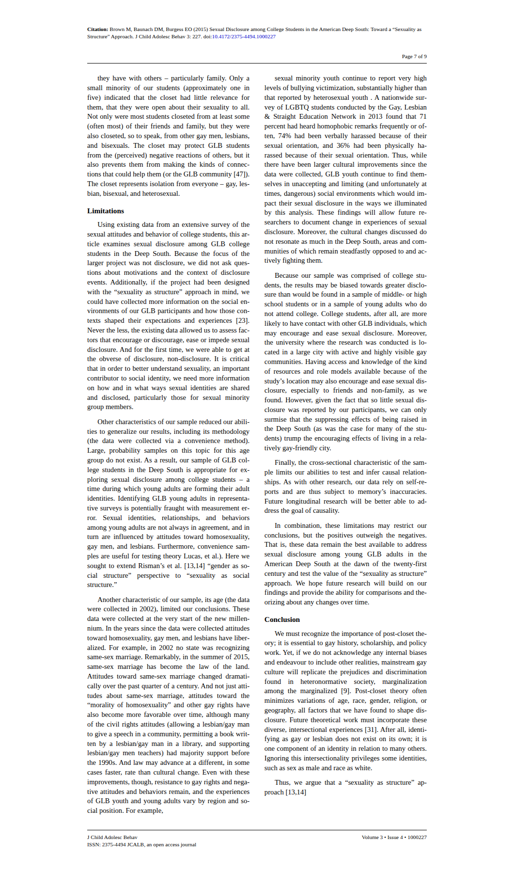Citation: Brown M, Baunach DM, Burgess EO (2015) Sexual Disclosure among College Students in the American Deep South: Toward a “Sexuality as Structure” Approach. J Child Adolesc Behav 3: 227. doi:10.4172/2375-4494.1000227
Page 7 of 9
they have with others – particularly family. Only a small minority of our students (approximately one in five) indicated that the closet had little relevance for them, that they were open about their sexuality to all. Not only were most students closeted from at least some (often most) of their friends and family, but they were also closeted, so to speak, from other gay men, lesbians, and bisexuals. The closet may protect GLB students from the (perceived) negative reactions of others, but it also prevents them from making the kinds of connections that could help them (or the GLB community [47]). The closet represents isolation from everyone – gay, lesbian, bisexual, and heterosexual.
Limitations
Using existing data from an extensive survey of the sexual attitudes and behavior of college students, this article examines sexual disclosure among GLB college students in the Deep South. Because the focus of the larger project was not disclosure, we did not ask questions about motivations and the context of disclosure events. Additionally, if the project had been designed with the “sexuality as structure” approach in mind, we could have collected more information on the social environments of our GLB participants and how those contexts shaped their expectations and experiences [23]. Never the less, the existing data allowed us to assess factors that encourage or discourage, ease or impede sexual disclosure. And for the first time, we were able to get at the obverse of disclosure, non-disclosure. It is critical that in order to better understand sexuality, an important contributor to social identity, we need more information on how and in what ways sexual identities are shared and disclosed, particularly those for sexual minority group members.
Other characteristics of our sample reduced our abilities to generalize our results, including its methodology (the data were collected via a convenience method). Large, probability samples on this topic for this age group do not exist. As a result, our sample of GLB college students in the Deep South is appropriate for exploring sexual disclosure among college students – a time during which young adults are forming their adult identities. Identifying GLB young adults in representative surveys is potentially fraught with measurement error. Sexual identities, relationships, and behaviors among young adults are not always in agreement, and in turn are influenced by attitudes toward homosexuality, gay men, and lesbians. Furthermore, convenience samples are useful for testing theory Lucas, et al.). Here we sought to extend Risman’s et al. [13,14] “gender as social structure” perspective to “sexuality as social structure.”
Another characteristic of our sample, its age (the data were collected in 2002), limited our conclusions. These data were collected at the very start of the new millennium. In the years since the data were collected attitudes toward homosexuality, gay men, and lesbians have liberalized. For example, in 2002 no state was recognizing same-sex marriage. Remarkably, in the summer of 2015, same-sex marriage has become the law of the land. Attitudes toward same-sex marriage changed dramatically over the past quarter of a century. And not just attitudes about same-sex marriage, attitudes toward the “morality of homosexuality” and other gay rights have also become more favorable over time, although many of the civil rights attitudes (allowing a lesbian/gay man to give a speech in a community, permitting a book written by a lesbian/gay man in a library, and supporting lesbian/gay men teachers) had majority support before the 1990s. And law may advance at a different, in some cases faster, rate than cultural change. Even with these improvements, though, resistance to gay rights and negative attitudes and behaviors remain, and the experiences of GLB youth and young adults vary by region and social position. For example,
sexual minority youth continue to report very high levels of bullying victimization, substantially higher than that reported by heterosexual youth . A nationwide survey of LGBTQ students conducted by the Gay, Lesbian & Straight Education Network in 2013 found that 71 percent had heard homophobic remarks frequently or often, 74% had been verbally harassed because of their sexual orientation, and 36% had been physically harassed because of their sexual orientation. Thus, while there have been larger cultural improvements since the data were collected, GLB youth continue to find themselves in unaccepting and limiting (and unfortunately at times, dangerous) social environments which would impact their sexual disclosure in the ways we illuminated by this analysis. These findings will allow future researchers to document change in experiences of sexual disclosure. Moreover, the cultural changes discussed do not resonate as much in the Deep South, areas and communities of which remain steadfastly opposed to and actively fighting them.
Because our sample was comprised of college students, the results may be biased towards greater disclosure than would be found in a sample of middle- or high school students or in a sample of young adults who do not attend college. College students, after all, are more likely to have contact with other GLB individuals, which may encourage and ease sexual disclosure. Moreover, the university where the research was conducted is located in a large city with active and highly visible gay communities. Having access and knowledge of the kind of resources and role models available because of the study’s location may also encourage and ease sexual disclosure, especially to friends and non-family, as we found. However, given the fact that so little sexual disclosure was reported by our participants, we can only surmise that the suppressing effects of being raised in the Deep South (as was the case for many of the students) trump the encouraging effects of living in a relatively gay-friendly city.
Finally, the cross-sectional characteristic of the sample limits our abilities to test and infer causal relationships. As with other research, our data rely on self-reports and are thus subject to memory’s inaccuracies. Future longitudinal research will be better able to address the goal of causality.
In combination, these limitations may restrict our conclusions, but the positives outweigh the negatives. That is, these data remain the best available to address sexual disclosure among young GLB adults in the American Deep South at the dawn of the twenty-first century and test the value of the “sexuality as structure” approach. We hope future research will build on our findings and provide the ability for comparisons and theorizing about any changes over time.
Conclusion
We must recognize the importance of post-closet theory; it is essential to gay history, scholarship, and policy work. Yet, if we do not acknowledge any internal biases and endeavour to include other realities, mainstream gay culture will replicate the prejudices and discrimination found in heteronormative society, marginalization among the marginalized [9]. Post-closet theory often minimizes variations of age, race, gender, religion, or geography, all factors that we have found to shape disclosure. Future theoretical work must incorporate these diverse, intersectional experiences [31]. After all, identifying as gay or lesbian does not exist on its own; it is one component of an identity in relation to many others. Ignoring this intersectionality privileges some identities, such as sex as male and race as white.
Thus, we argue that a “sexuality as structure” approach [13,14]
J Child Adolesc Behav
ISSN: 2375-4494 JCALB, an open access journal
Volume 3 • Issue 4 • 1000227